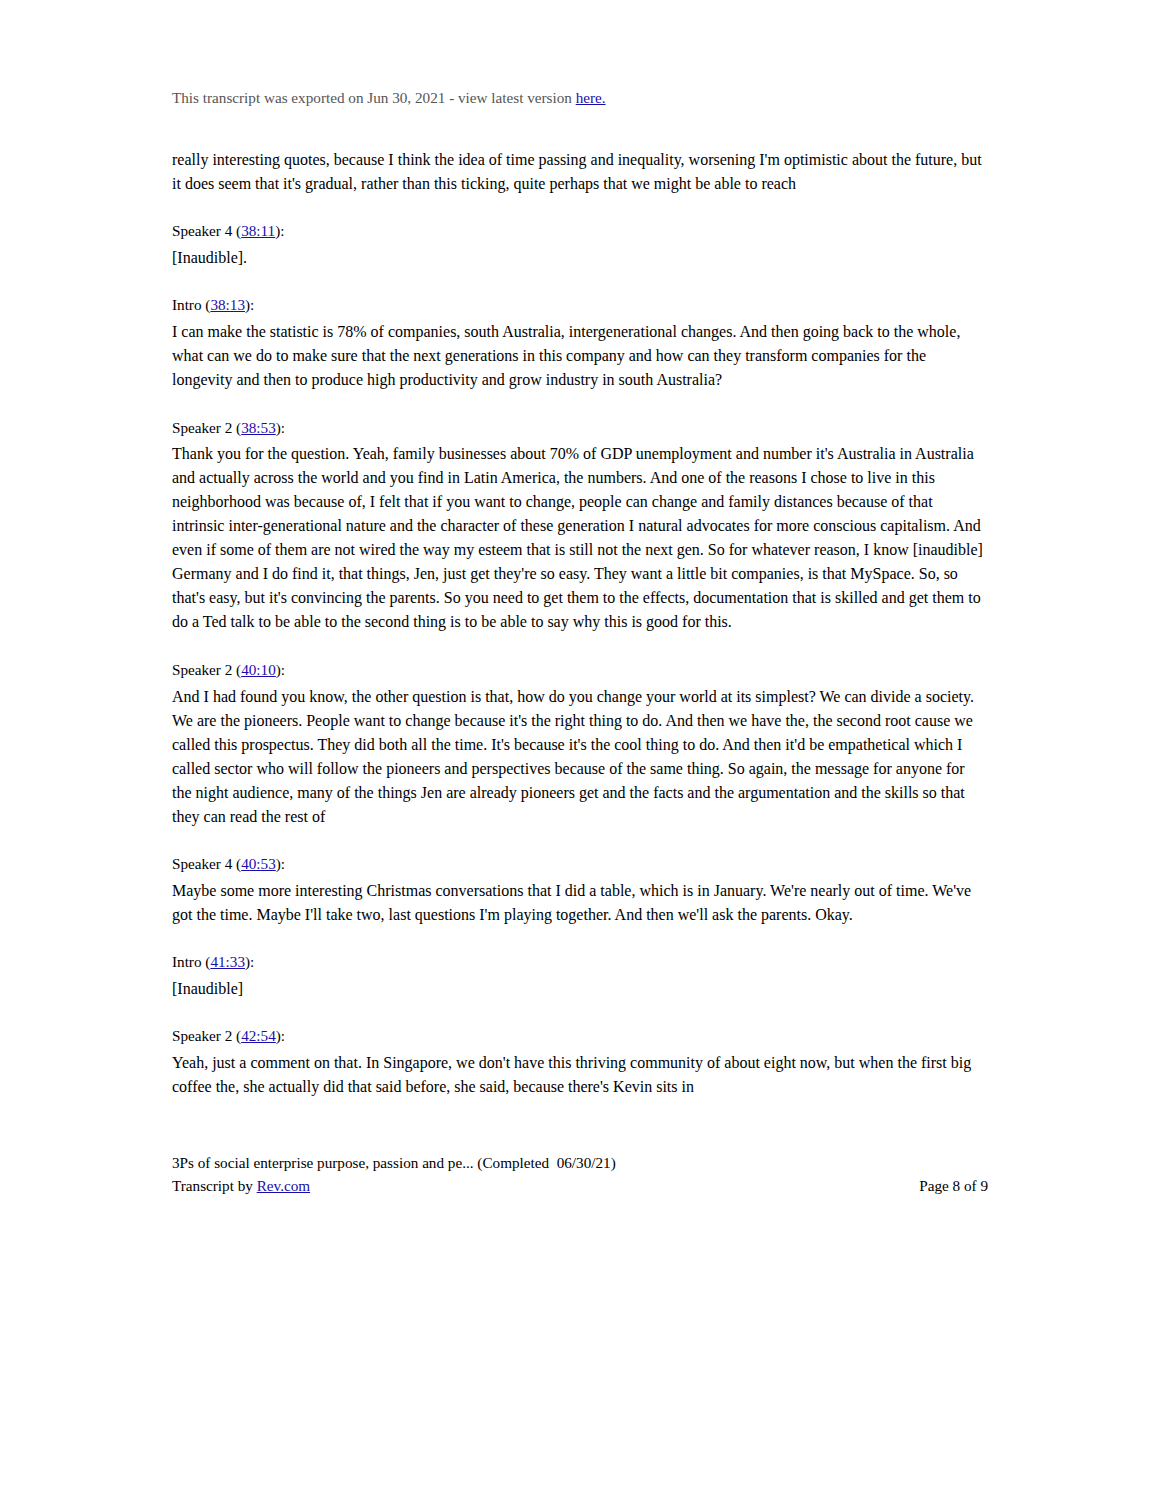This transcript was exported on Jun 30, 2021 - view latest version here.
really interesting quotes, because I think the idea of time passing and inequality, worsening I'm optimistic about the future, but it does seem that it's gradual, rather than this ticking, quite perhaps that we might be able to reach
Speaker 4 (38:11):
[Inaudible].
Intro (38:13):
I can make the statistic is 78% of companies, south Australia, intergenerational changes. And then going back to the whole, what can we do to make sure that the next generations in this company and how can they transform companies for the longevity and then to produce high productivity and grow industry in south Australia?
Speaker 2 (38:53):
Thank you for the question. Yeah, family businesses about 70% of GDP unemployment and number it's Australia in Australia and actually across the world and you find in Latin America, the numbers. And one of the reasons I chose to live in this neighborhood was because of, I felt that if you want to change, people can change and family distances because of that intrinsic inter-generational nature and the character of these generation I natural advocates for more conscious capitalism. And even if some of them are not wired the way my esteem that is still not the next gen. So for whatever reason, I know [inaudible] Germany and I do find it, that things, Jen, just get they're so easy. They want a little bit companies, is that MySpace. So, so that's easy, but it's convincing the parents. So you need to get them to the effects, documentation that is skilled and get them to do a Ted talk to be able to the second thing is to be able to say why this is good for this.
Speaker 2 (40:10):
And I had found you know, the other question is that, how do you change your world at its simplest? We can divide a society. We are the pioneers. People want to change because it's the right thing to do. And then we have the, the second root cause we called this prospectus. They did both all the time. It's because it's the cool thing to do. And then it'd be empathetical which I called sector who will follow the pioneers and perspectives because of the same thing. So again, the message for anyone for the night audience, many of the things Jen are already pioneers get and the facts and the argumentation and the skills so that they can read the rest of
Speaker 4 (40:53):
Maybe some more interesting Christmas conversations that I did a table, which is in January. We're nearly out of time. We've got the time. Maybe I'll take two, last questions I'm playing together. And then we'll ask the parents. Okay.
Intro (41:33):
[Inaudible]
Speaker 2 (42:54):
Yeah, just a comment on that. In Singapore, we don't have this thriving community of about eight now, but when the first big coffee the, she actually did that said before, she said, because there's Kevin sits in
3Ps of social enterprise purpose, passion and pe... (Completed 06/30/21)
Transcript by Rev.com
Page 8 of 9